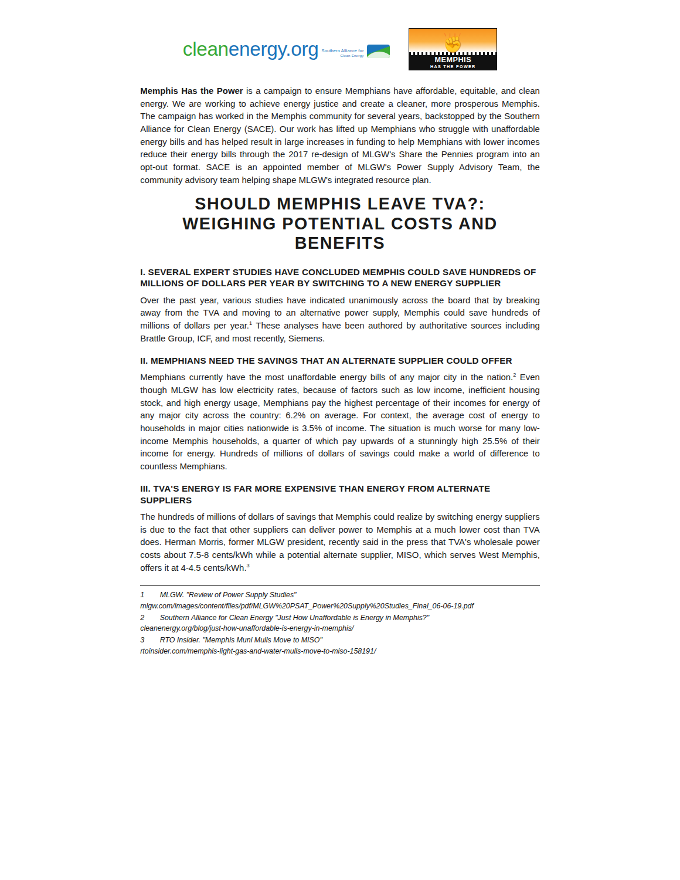clean energy.org
Southern Alliance for Clean Energy
\ | | /
✊
MEMPHISHAS THE POWER
Memphis Has the Power is a campaign to ensure Memphians have affordable, equitable, and clean energy. We are working to achieve energy justice and create a cleaner, more prosperous Memphis. The campaign has worked in the Memphis community for several years, backstopped by the Southern Alliance for Clean Energy (SACE). Our work has lifted up Memphians who struggle with unaffordable energy bills and has helped result in large increases in funding to help Memphians with lower incomes reduce their energy bills through the 2017 re-design of MLGW's Share the Pennies program into an opt-out format. SACE is an appointed member of MLGW's Power Supply Advisory Team, the community advisory team helping shape MLGW's integrated resource plan.
Should Memphis Leave TVA?:
Weighing Potential Costs and Benefits
I. Several expert studies have concluded Memphis could save hundreds of millions of dollars per year by switching to a new energy supplier
Over the past year, various studies have indicated unanimously across the board that by breaking away from the TVA and moving to an alternative power supply, Memphis could save hundreds of millions of dollars per year.1 These analyses have been authored by authoritative sources including Brattle Group, ICF, and most recently, Siemens.
II. Memphians need the savings that an alternate supplier could offer
Memphians currently have the most unaffordable energy bills of any major city in the nation.2 Even though MLGW has low electricity rates, because of factors such as low income, inefficient housing stock, and high energy usage, Memphians pay the highest percentage of their incomes for energy of any major city across the country: 6.2% on average. For context, the average cost of energy to households in major cities nationwide is 3.5% of income. The situation is much worse for many low-income Memphis households, a quarter of which pay upwards of a stunningly high 25.5% of their income for energy. Hundreds of millions of dollars of savings could make a world of difference to countless Memphians.
III. TVA's energy is far more expensive than energy from alternate suppliers
The hundreds of millions of dollars of savings that Memphis could realize by switching energy suppliers is due to the fact that other suppliers can deliver power to Memphis at a much lower cost than TVA does. Herman Morris, former MLGW president, recently said in the press that TVA's wholesale power costs about 7.5-8 cents/kWh while a potential alternate supplier, MISO, which serves West Memphis, offers it at 4-4.5 cents/kWh.3
1 MLGW. "Review of Power Supply Studies"
mlgw.com/images/content/files/pdf/MLGW%20PSAT_Power%20Supply%20Studies_Final_06-06-19.pdf
2 Southern Alliance for Clean Energy "Just How Unaffordable is Energy in Memphis?"
cleanenergy.org/blog/just-how-unaffordable-is-energy-in-memphis/
3 RTO Insider. "Memphis Muni Mulls Move to MISO"
rtoinsider.com/memphis-light-gas-and-water-mulls-move-to-miso-158191/